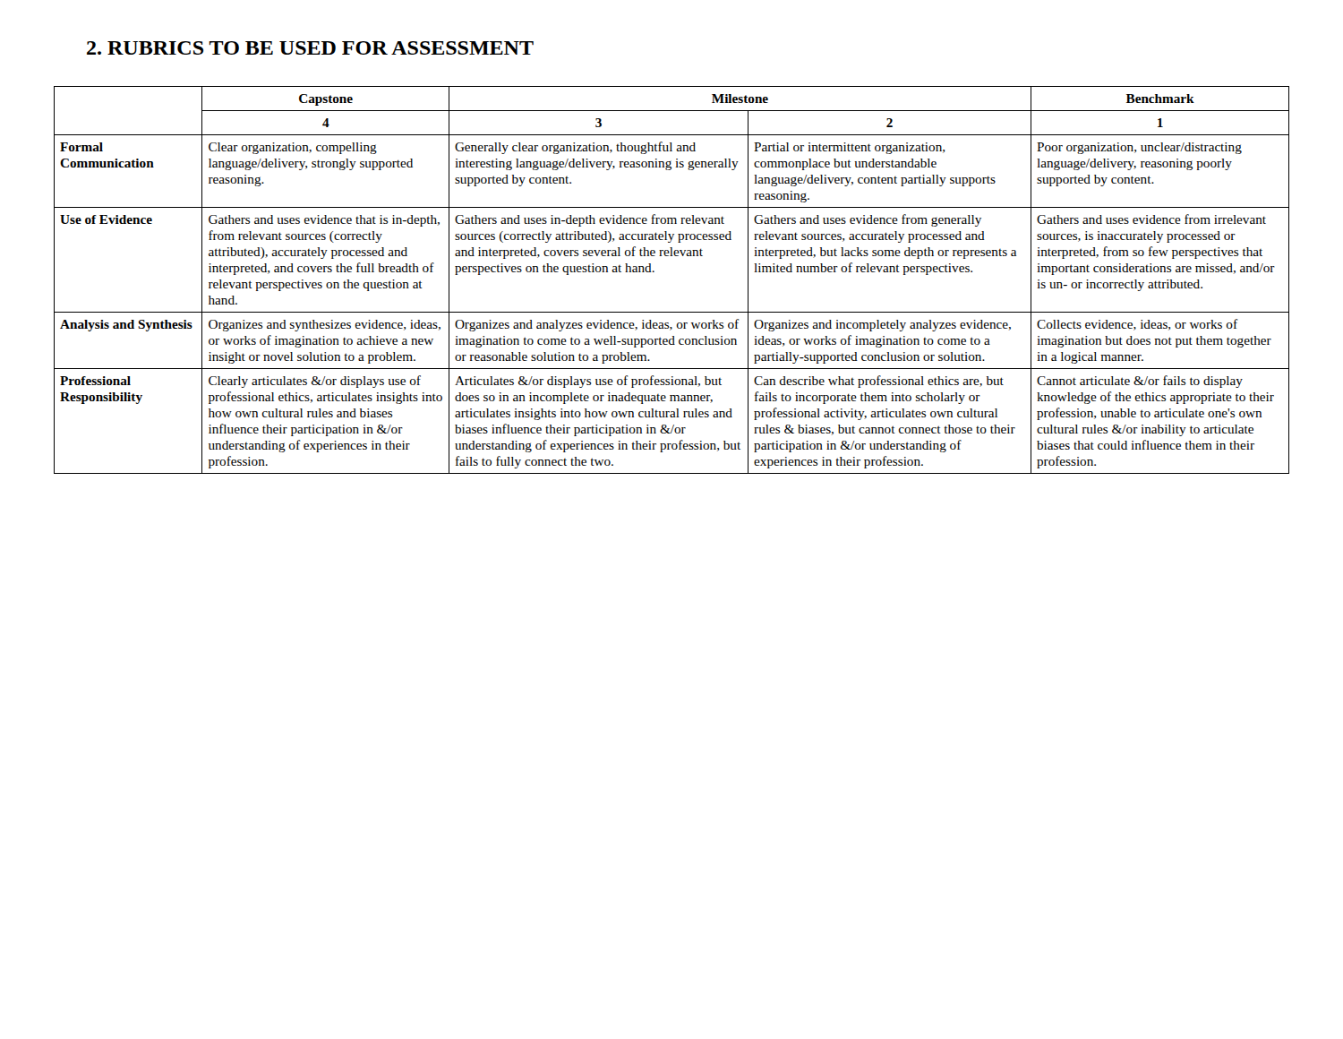2. RUBRICS TO BE USED FOR ASSESSMENT
| | Capstone | Milestone | Benchmark |
| --- | --- | --- | --- |
| 4 | 3 | 2 | 1 |
| Formal Communication | Clear organization, compelling language/delivery, strongly supported reasoning. | Generally clear organization, thoughtful and interesting language/delivery, reasoning is generally supported by content. | Partial or intermittent organization, commonplace but understandable language/delivery, content partially supports reasoning. | Poor organization, unclear/distracting language/delivery, reasoning poorly supported by content. |
| Use of Evidence | Gathers and uses evidence that is in-depth, from relevant sources (correctly attributed), accurately processed and interpreted, and covers the full breadth of relevant perspectives on the question at hand. | Gathers and uses in-depth evidence from relevant sources (correctly attributed), accurately processed and interpreted, covers several of the relevant perspectives on the question at hand. | Gathers and uses evidence from generally relevant sources, accurately processed and interpreted, but lacks some depth or represents a limited number of relevant perspectives. | Gathers and uses evidence from irrelevant sources, is inaccurately processed or interpreted, from so few perspectives that important considerations are missed, and/or is un- or incorrectly attributed. |
| Analysis and Synthesis | Organizes and synthesizes evidence, ideas, or works of imagination to achieve a new insight or novel solution to a problem. | Organizes and analyzes evidence, ideas, or works of imagination to come to a well-supported conclusion or reasonable solution to a problem. | Organizes and incompletely analyzes evidence, ideas, or works of imagination to come to a partially-supported conclusion or solution. | Collects evidence, ideas, or works of imagination but does not put them together in a logical manner. |
| Professional Responsibility | Clearly articulates &/or displays use of professional ethics, articulates insights into how own cultural rules and biases influence their participation in &/or understanding of experiences in their profession. | Articulates &/or displays use of professional, but does so in an incomplete or inadequate manner, articulates insights into how own cultural rules and biases influence their participation in &/or understanding of experiences in their profession, but fails to fully connect the two. | Can describe what professional ethics are, but fails to incorporate them into scholarly or professional activity, articulates own cultural rules & biases, but cannot connect those to their participation in &/or understanding of experiences in their profession. | Cannot articulate &/or fails to display knowledge of the ethics appropriate to their profession, unable to articulate one's own cultural rules &/or inability to articulate biases that could influence them in their profession. |